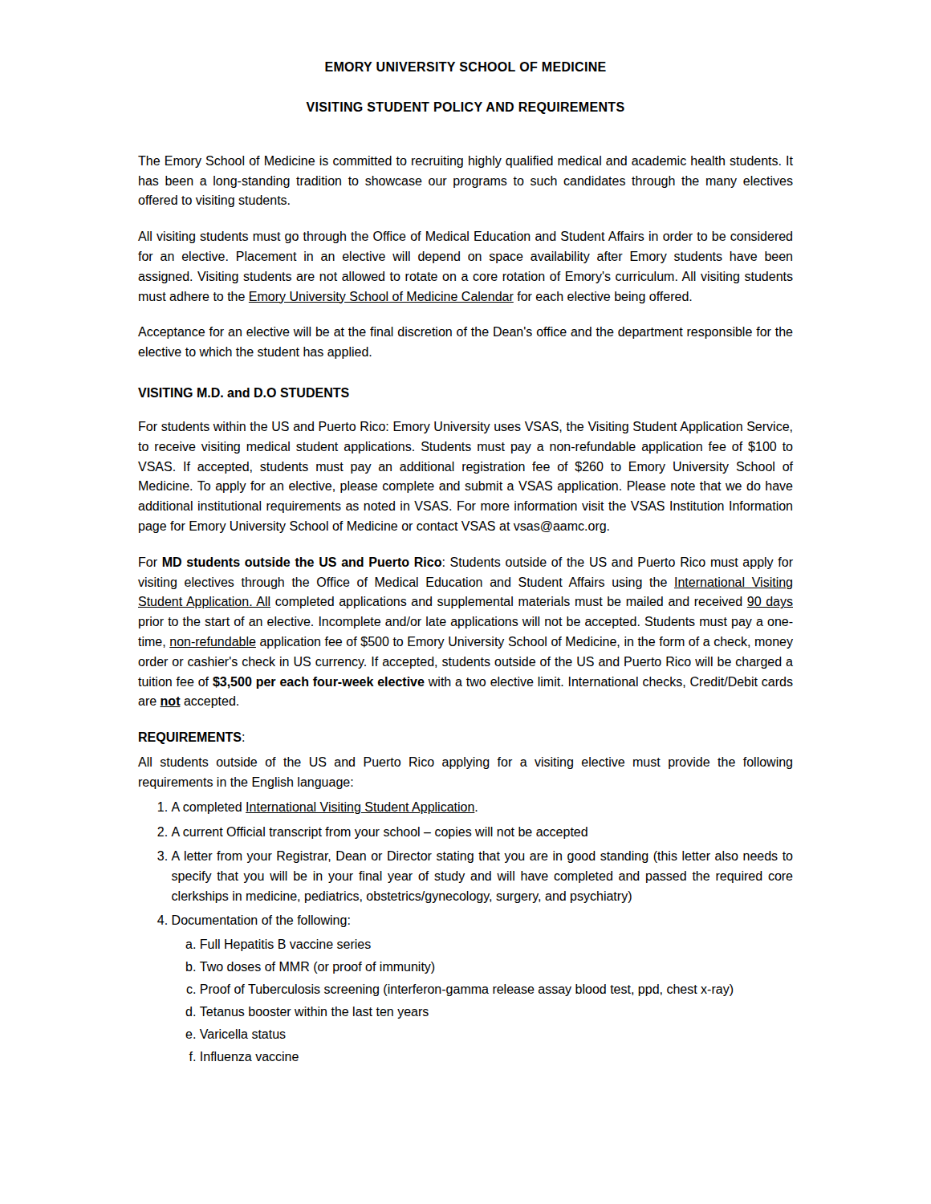EMORY UNIVERSITY SCHOOL OF MEDICINE
VISITING STUDENT POLICY AND REQUIREMENTS
The Emory School of Medicine is committed to recruiting highly qualified medical and academic health students. It has been a long-standing tradition to showcase our programs to such candidates through the many electives offered to visiting students.
All visiting students must go through the Office of Medical Education and Student Affairs in order to be considered for an elective. Placement in an elective will depend on space availability after Emory students have been assigned. Visiting students are not allowed to rotate on a core rotation of Emory's curriculum. All visiting students must adhere to the Emory University School of Medicine Calendar for each elective being offered.
Acceptance for an elective will be at the final discretion of the Dean's office and the department responsible for the elective to which the student has applied.
VISITING M.D. and D.O STUDENTS
For students within the US and Puerto Rico: Emory University uses VSAS, the Visiting Student Application Service, to receive visiting medical student applications. Students must pay a non-refundable application fee of $100 to VSAS. If accepted, students must pay an additional registration fee of $260 to Emory University School of Medicine. To apply for an elective, please complete and submit a VSAS application. Please note that we do have additional institutional requirements as noted in VSAS. For more information visit the VSAS Institution Information page for Emory University School of Medicine or contact VSAS at vsas@aamc.org.
For MD students outside the US and Puerto Rico: Students outside of the US and Puerto Rico must apply for visiting electives through the Office of Medical Education and Student Affairs using the International Visiting Student Application. All completed applications and supplemental materials must be mailed and received 90 days prior to the start of an elective. Incomplete and/or late applications will not be accepted. Students must pay a one-time, non-refundable application fee of $500 to Emory University School of Medicine, in the form of a check, money order or cashier's check in US currency. If accepted, students outside of the US and Puerto Rico will be charged a tuition fee of $3,500 per each four-week elective with a two elective limit. International checks, Credit/Debit cards are not accepted.
REQUIREMENTS:
All students outside of the US and Puerto Rico applying for a visiting elective must provide the following requirements in the English language:
A completed International Visiting Student Application.
A current Official transcript from your school – copies will not be accepted
A letter from your Registrar, Dean or Director stating that you are in good standing (this letter also needs to specify that you will be in your final year of study and will have completed and passed the required core clerkships in medicine, pediatrics, obstetrics/gynecology, surgery, and psychiatry)
Documentation of the following:
Full Hepatitis B vaccine series
Two doses of MMR (or proof of immunity)
Proof of Tuberculosis screening (interferon-gamma release assay blood test, ppd, chest x-ray)
Tetanus booster within the last ten years
Varicella status
Influenza vaccine